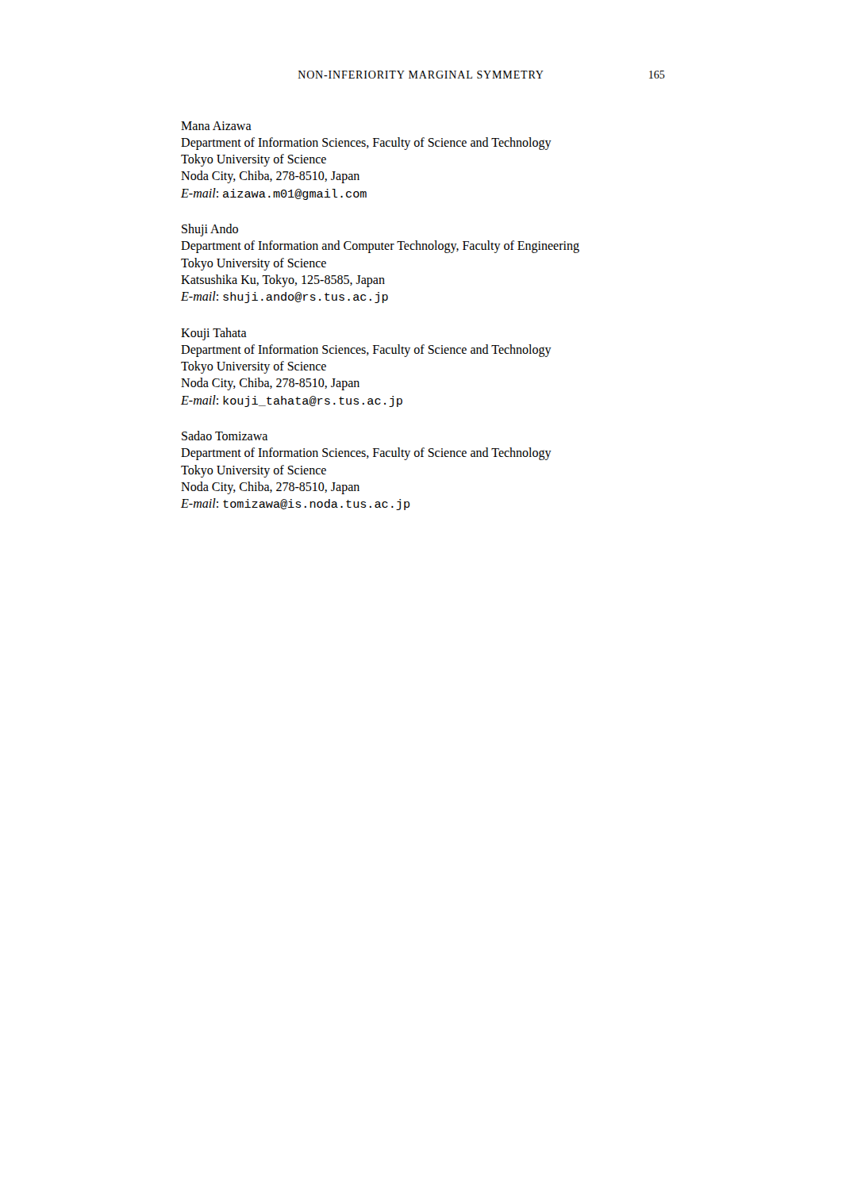Non-Inferiority Marginal Symmetry 165
Mana Aizawa
Department of Information Sciences, Faculty of Science and Technology
Tokyo University of Science
Noda City, Chiba, 278-8510, Japan
E-mail: aizawa.m01@gmail.com
Shuji Ando
Department of Information and Computer Technology, Faculty of Engineering
Tokyo University of Science
Katsushika Ku, Tokyo, 125-8585, Japan
E-mail: shuji.ando@rs.tus.ac.jp
Kouji Tahata
Department of Information Sciences, Faculty of Science and Technology
Tokyo University of Science
Noda City, Chiba, 278-8510, Japan
E-mail: kouji_tahata@rs.tus.ac.jp
Sadao Tomizawa
Department of Information Sciences, Faculty of Science and Technology
Tokyo University of Science
Noda City, Chiba, 278-8510, Japan
E-mail: tomizawa@is.noda.tus.ac.jp